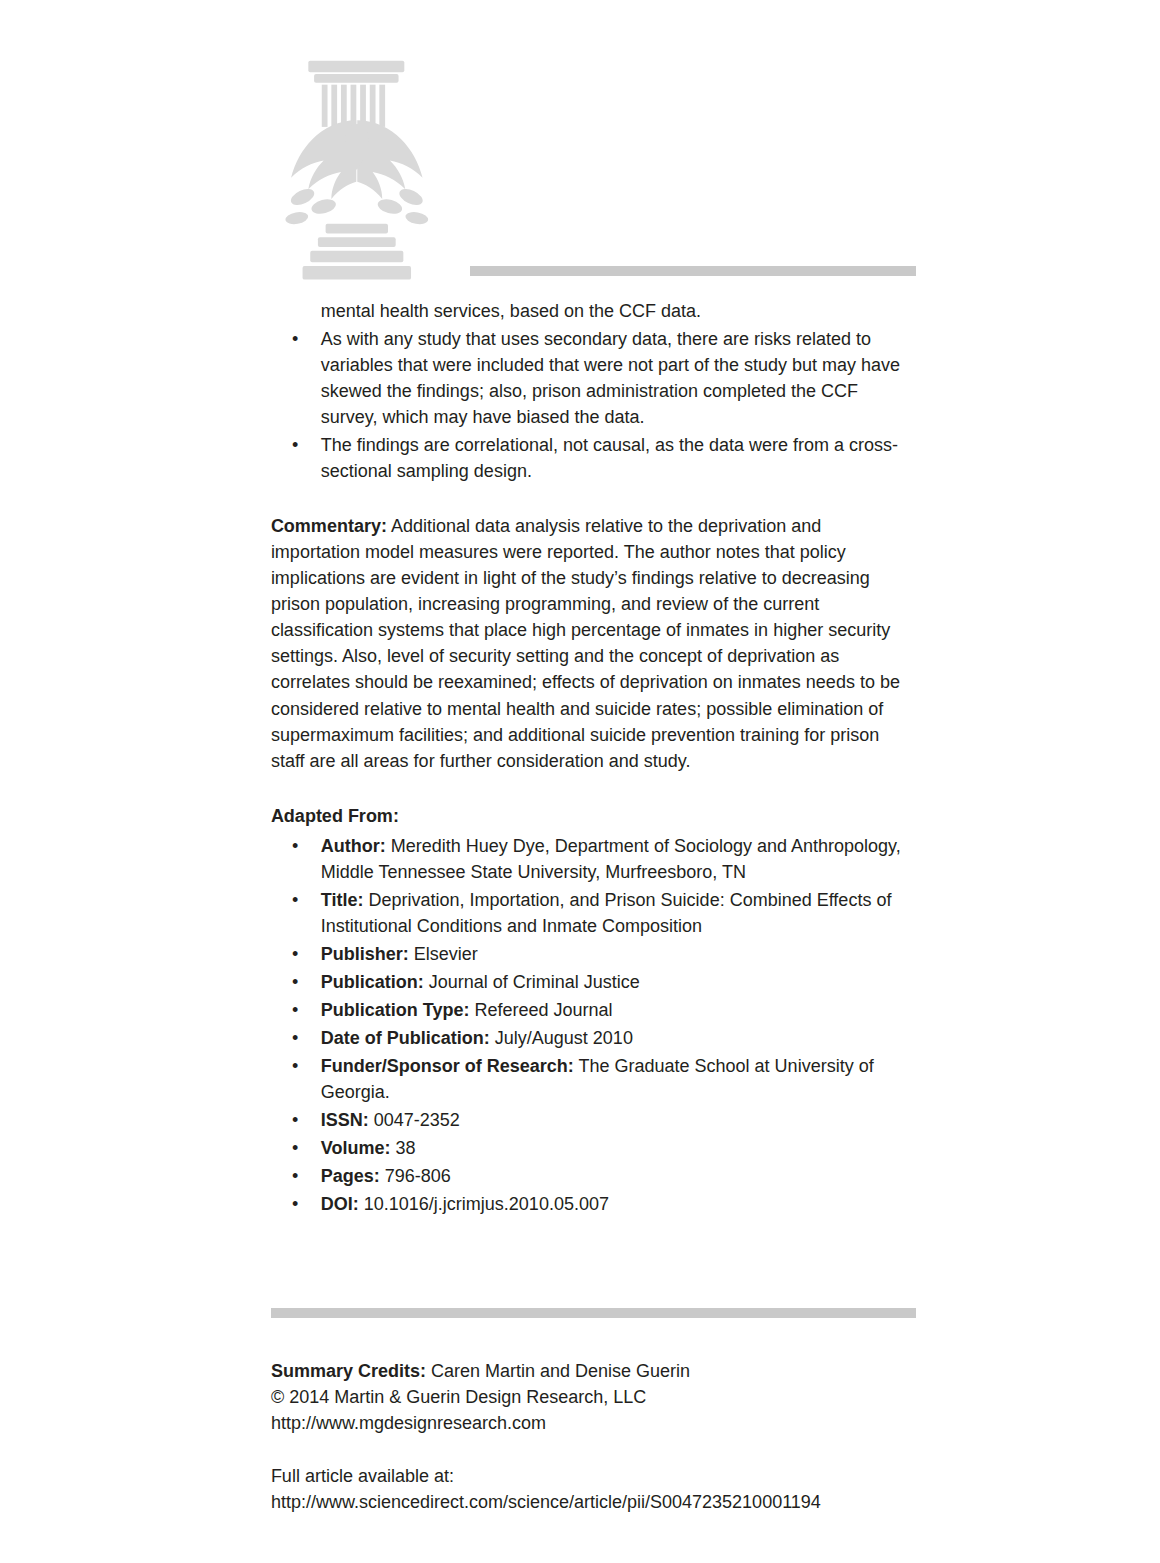mental health services, based on the CCF data.
As with any study that uses secondary data, there are risks related to variables that were included that were not part of the study but may have skewed the findings; also, prison administration completed the CCF survey, which may have biased the data.
The findings are correlational, not causal, as the data were from a cross-sectional sampling design.
Commentary: Additional data analysis relative to the deprivation and importation model measures were reported. The author notes that policy implications are evident in light of the study’s findings relative to decreasing prison population, increasing programming, and review of the current classification systems that place high percentage of inmates in higher security settings. Also, level of security setting and the concept of deprivation as correlates should be reexamined; effects of deprivation on inmates needs to be considered relative to mental health and suicide rates; possible elimination of supermaximum facilities; and additional suicide prevention training for prison staff are all areas for further consideration and study.
Adapted From:
Author: Meredith Huey Dye, Department of Sociology and Anthropology, Middle Tennessee State University, Murfreesboro, TN
Title: Deprivation, Importation, and Prison Suicide: Combined Effects of Institutional Conditions and Inmate Composition
Publisher: Elsevier
Publication: Journal of Criminal Justice
Publication Type: Refereed Journal
Date of Publication: July/August 2010
Funder/Sponsor of Research: The Graduate School at University of Georgia.
ISSN: 0047-2352
Volume: 38
Pages: 796-806
DOI: 10.1016/j.jcrimjus.2010.05.007
Summary Credits: Caren Martin and Denise Guerin
© 2014 Martin & Guerin Design Research, LLC
http://www.mgdesignresearch.com
Full article available at: http://www.sciencedirect.com/science/article/pii/S0047235210001194